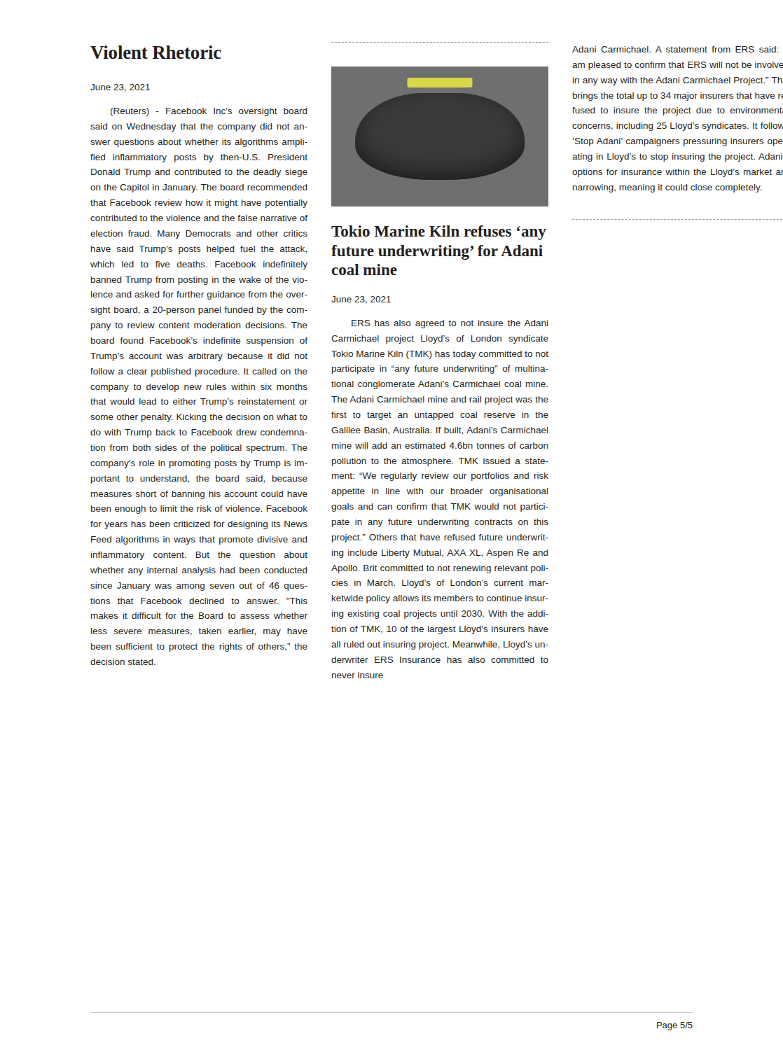Violent Rhetoric
June 23, 2021
(Reuters) - Facebook Inc's oversight board said on Wednesday that the company did not answer questions about whether its algorithms amplified inflammatory posts by then-U.S. President Donald Trump and contributed to the deadly siege on the Capitol in January. The board recommended that Facebook review how it might have potentially contributed to the violence and the false narrative of election fraud. Many Democrats and other critics have said Trump’s posts helped fuel the attack, which led to five deaths. Facebook indefinitely banned Trump from posting in the wake of the violence and asked for further guidance from the oversight board, a 20-person panel funded by the company to review content moderation decisions. The board found Facebook’s indefinite suspension of Trump’s account was arbitrary because it did not follow a clear published procedure. It called on the company to develop new rules within six months that would lead to either Trump’s reinstatement or some other penalty. Kicking the decision on what to do with Trump back to Facebook drew condemnation from both sides of the political spectrum. The company’s role in promoting posts by Trump is important to understand, the board said, because measures short of banning his account could have been enough to limit the risk of violence. Facebook for years has been criticized for designing its News Feed algorithms in ways that promote divisive and inflammatory content. But the question about whether any internal analysis had been conducted since January was among seven out of 46 questions that Facebook declined to answer. "This makes it difficult for the Board to assess whether less severe measures, taken earlier, may have been sufficient to protect the rights of others,” the decision stated.
Tokio Marine Kiln refuses ‘any future underwriting’ for Adani coal mine
June 23, 2021
ERS has also agreed to not insure the Adani Carmichael project Lloyd’s of London syndicate Tokio Marine Kiln (TMK) has today committed to not participate in “any future underwriting” of multinational conglomerate Adani’s Carmichael coal mine. The Adani Carmichael mine and rail project was the first to target an untapped coal reserve in the Galilee Basin, Australia. If built, Adani’s Carmichael mine will add an estimated 4.6bn tonnes of carbon pollution to the atmosphere. TMK issued a statement: “We regularly review our portfolios and risk appetite in line with our broader organisational goals and can confirm that TMK would not participate in any future underwriting contracts on this project.” Others that have refused future underwriting include Liberty Mutual, AXA XL, Aspen Re and Apollo. Brit committed to not renewing relevant policies in March. Lloyd’s of London’s current marketwide policy allows its members to continue insuring existing coal projects until 2030. With the addition of TMK, 10 of the largest Lloyd’s insurers have all ruled out insuring project. Meanwhile, Lloyd’s underwriter ERS Insurance has also committed to never insure
Adani Carmichael. A statement from ERS said: “I am pleased to confirm that ERS will not be involved in any way with the Adani Carmichael Project.” This brings the total up to 34 major insurers that have refused to insure the project due to environmental concerns, including 25 Lloyd’s syndicates. It follows ’Stop Adani’ campaigners pressuring insurers operating in Lloyd’s to stop insuring the project. Adani’s options for insurance within the Lloyd’s market are narrowing, meaning it could close completely.
Page 5/5